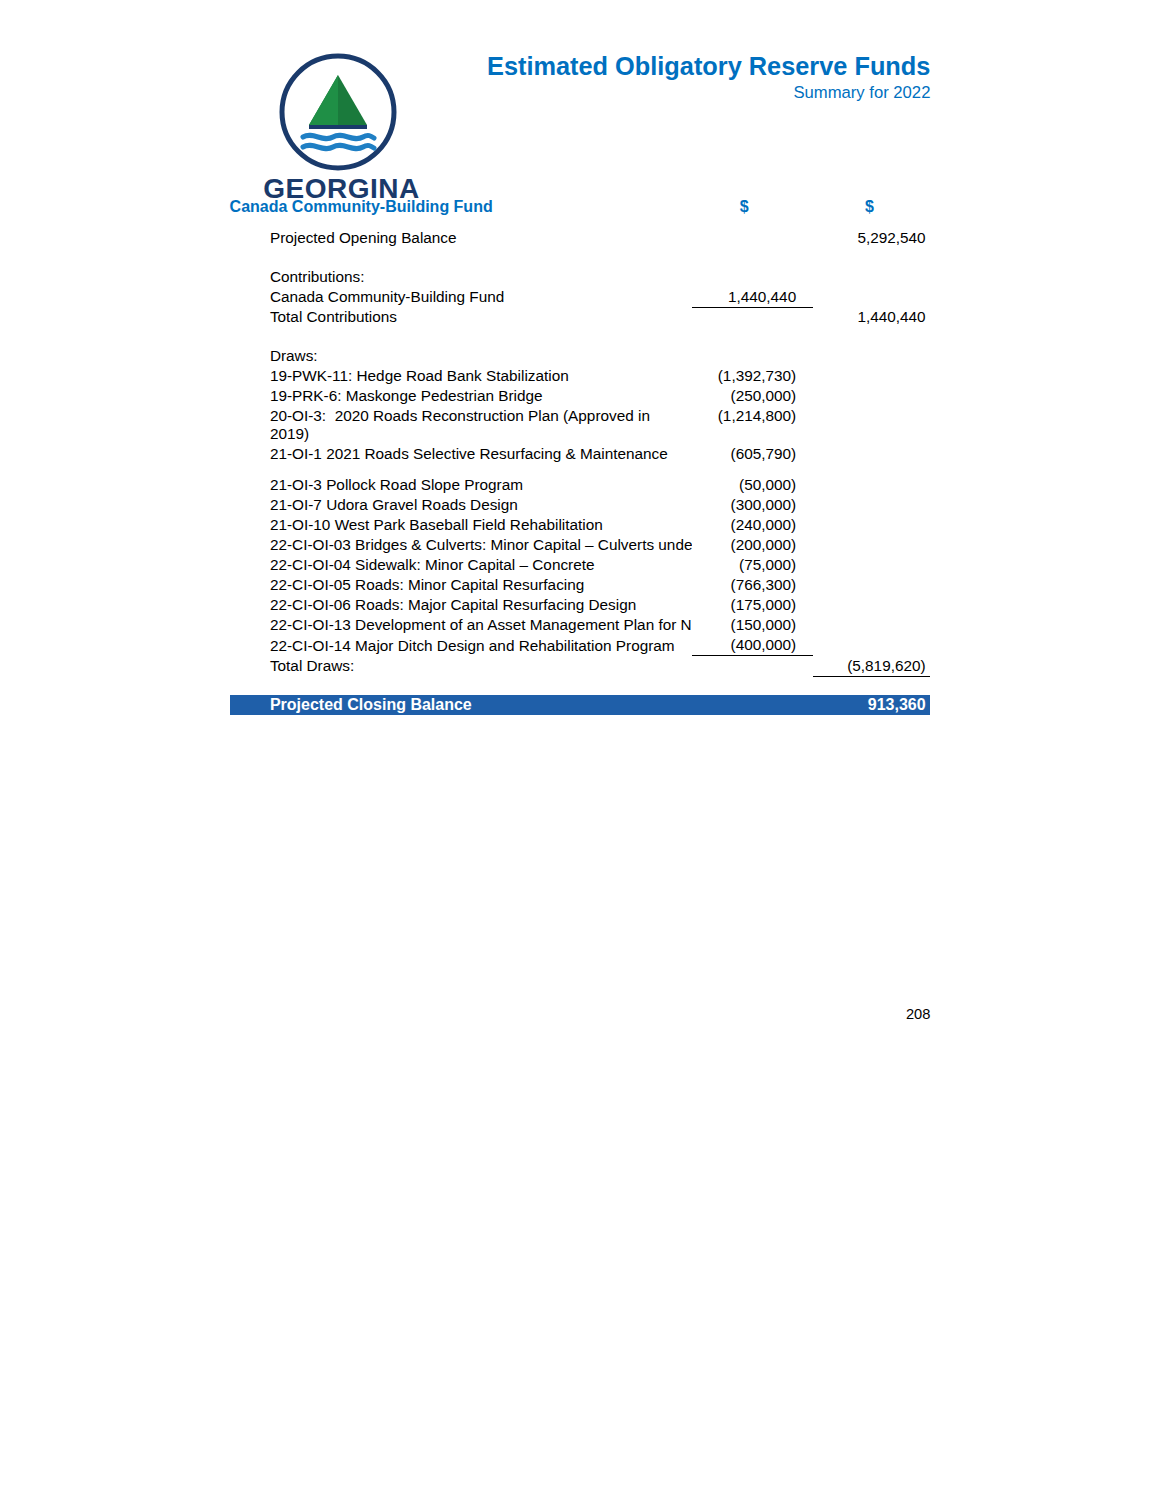GEORGINA
Estimated Obligatory Reserve Funds
Summary for 2022
| Canada Community-Building Fund | $ | $ |
| Projected Opening Balance | | 5,292,540 |
| Contributions: | | |
| Canada Community-Building Fund | 1,440,440 | |
| Total Contributions | | 1,440,440 |
| Draws: | | |
| 19-PWK-11: Hedge Road Bank Stabilization | (1,392,730) | |
| 19-PRK-6: Maskonge Pedestrian Bridge | (250,000) | |
| 20-OI-3: 2020 Roads Reconstruction Plan (Approved in 2019) | (1,214,800) | |
| 21-OI-1 2021 Roads Selective Resurfacing & Maintenance | (605,790) | |
| 21-OI-3 Pollock Road Slope Program | (50,000) | |
| 21-OI-7 Udora Gravel Roads Design | (300,000) | |
| 21-OI-10 West Park Baseball Field Rehabilitation | (240,000) | |
| 22-CI-OI-03 Bridges & Culverts: Minor Capital – Culverts unde | (200,000) | |
| 22-CI-OI-04 Sidewalk: Minor Capital – Concrete | (75,000) | |
| 22-CI-OI-05 Roads: Minor Capital Resurfacing | (766,300) | |
| 22-CI-OI-06 Roads: Major Capital Resurfacing Design | (175,000) | |
| 22-CI-OI-13 Development of an Asset Management Plan for N | (150,000) | |
| 22-CI-OI-14 Major Ditch Design and Rehabilitation Program | (400,000) | |
| Total Draws: | | (5,819,620) |
| Projected Closing Balance | | 913,360 |
208